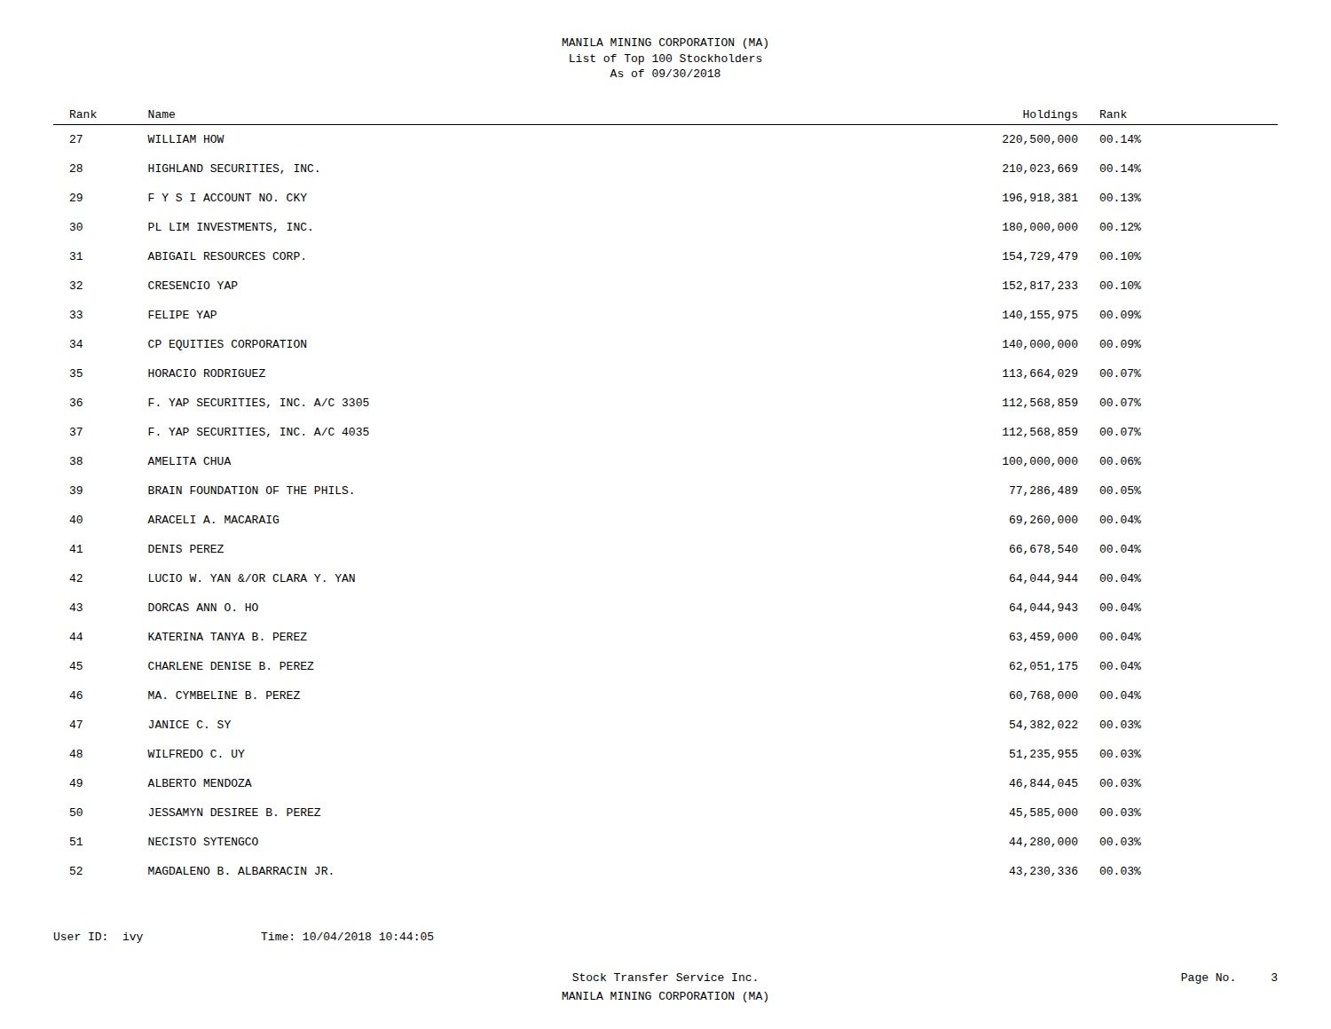MANILA MINING CORPORATION (MA)
List of Top 100 Stockholders
As of 09/30/2018
| Rank | Name | Holdings | Rank |
| --- | --- | --- | --- |
| 27 | WILLIAM HOW | 220,500,000 | 00.14% |
| 28 | HIGHLAND SECURITIES, INC. | 210,023,669 | 00.14% |
| 29 | F Y S I ACCOUNT NO. CKY | 196,918,381 | 00.13% |
| 30 | PL LIM INVESTMENTS, INC. | 180,000,000 | 00.12% |
| 31 | ABIGAIL RESOURCES CORP. | 154,729,479 | 00.10% |
| 32 | CRESENCIO YAP | 152,817,233 | 00.10% |
| 33 | FELIPE YAP | 140,155,975 | 00.09% |
| 34 | CP EQUITIES CORPORATION | 140,000,000 | 00.09% |
| 35 | HORACIO RODRIGUEZ | 113,664,029 | 00.07% |
| 36 | F. YAP SECURITIES, INC. A/C 3305 | 112,568,859 | 00.07% |
| 37 | F. YAP SECURITIES, INC. A/C 4035 | 112,568,859 | 00.07% |
| 38 | AMELITA CHUA | 100,000,000 | 00.06% |
| 39 | BRAIN FOUNDATION OF THE PHILS. | 77,286,489 | 00.05% |
| 40 | ARACELI A. MACARAIG | 69,260,000 | 00.04% |
| 41 | DENIS PEREZ | 66,678,540 | 00.04% |
| 42 | LUCIO W. YAN &/OR CLARA Y. YAN | 64,044,944 | 00.04% |
| 43 | DORCAS ANN O. HO | 64,044,943 | 00.04% |
| 44 | KATERINA TANYA B. PEREZ | 63,459,000 | 00.04% |
| 45 | CHARLENE DENISE B. PEREZ | 62,051,175 | 00.04% |
| 46 | MA. CYMBELINE B. PEREZ | 60,768,000 | 00.04% |
| 47 | JANICE C. SY | 54,382,022 | 00.03% |
| 48 | WILFREDO C. UY | 51,235,955 | 00.03% |
| 49 | ALBERTO MENDOZA | 46,844,045 | 00.03% |
| 50 | JESSAMYN DESIREE B. PEREZ | 45,585,000 | 00.03% |
| 51 | NECISTO SYTENGCO | 44,280,000 | 00.03% |
| 52 | MAGDALENO B. ALBARRACIN JR. | 43,230,336 | 00.03% |
User ID: ivy Time: 10/04/2018 10:44:05
Page No. 3 Stock Transfer Service Inc.
MANILA MINING CORPORATION (MA)